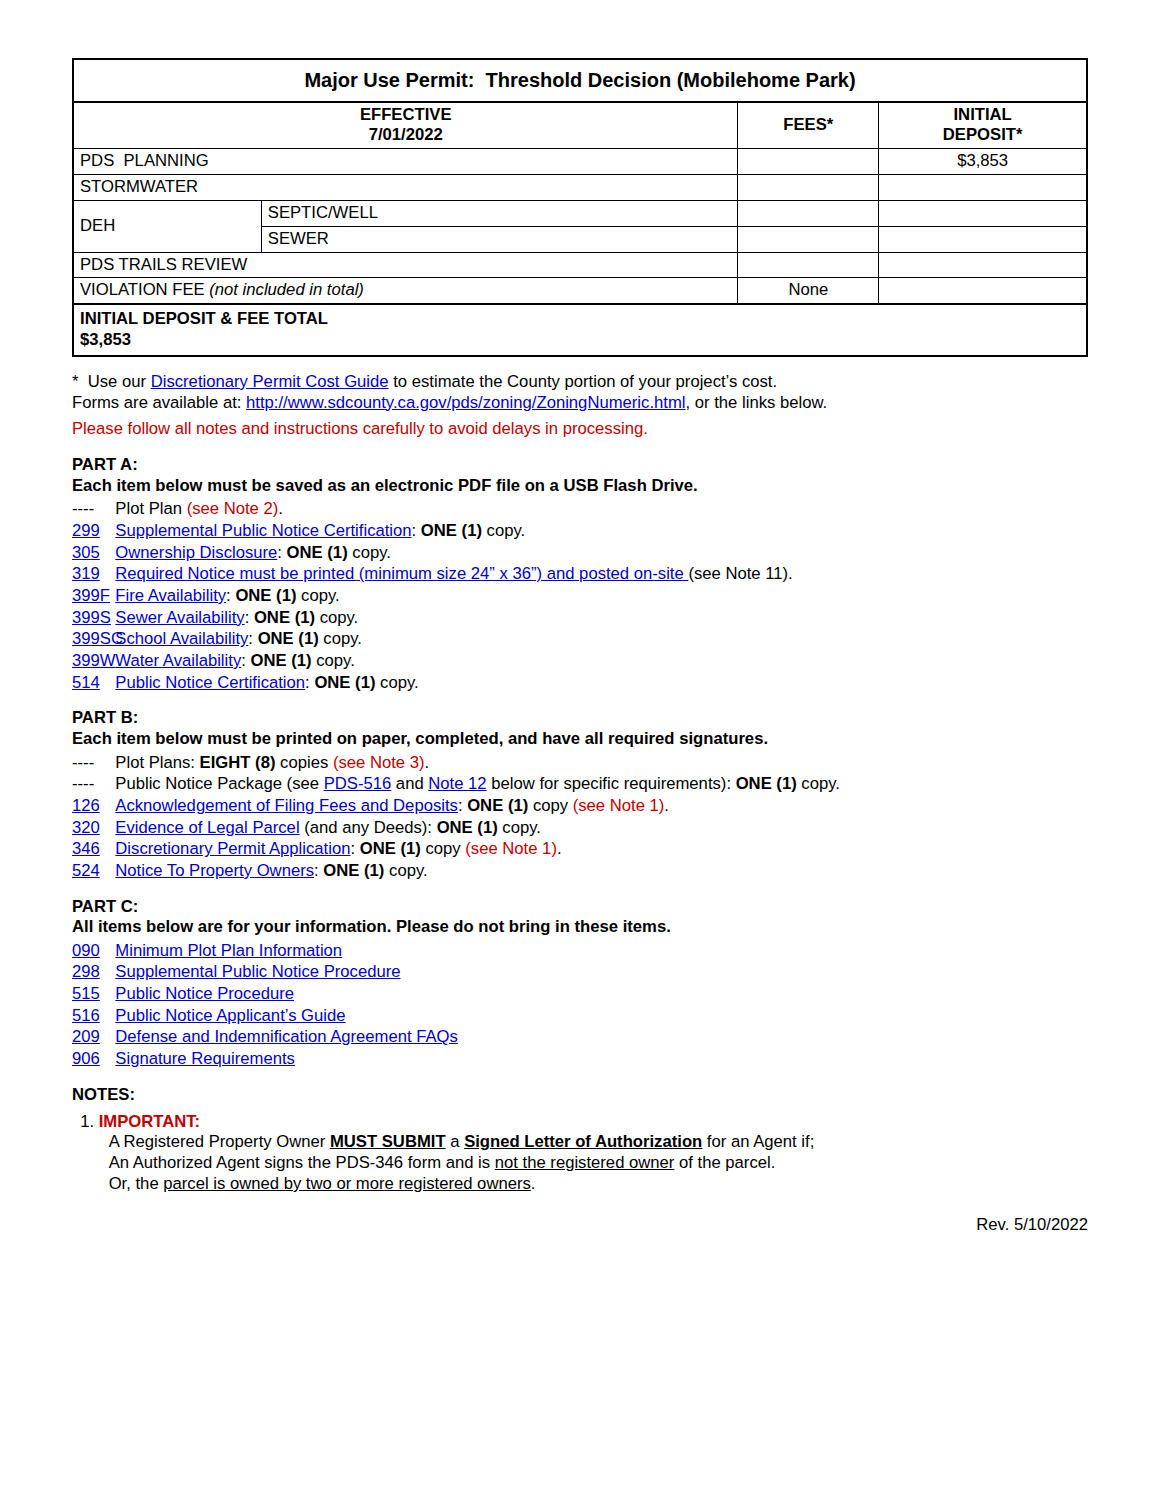| Major Use Permit: Threshold Decision (Mobilehome Park) |
| EFFECTIVE 7/01/2022 | FEES* | INITIAL DEPOSIT* |
| PDS PLANNING | | $3,853 |
| STORMWATER | | |
| DEH | SEPTIC/WELL | | |
| SEWER | | |
| PDS TRAILS REVIEW | | |
| VIOLATION FEE (not included in total) | None | |
| INITIAL DEPOSIT & FEE TOTAL $3,853 |
* Use our Discretionary Permit Cost Guide to estimate the County portion of your project’s cost.
Forms are available at: http://www.sdcounty.ca.gov/pds/zoning/ZoningNumeric.html, or the links below.
Please follow all notes and instructions carefully to avoid delays in processing.
PART A:
Each item below must be saved as an electronic PDF file on a USB Flash Drive.
----Plot Plan (see Note 2).
299 Supplemental Public Notice Certification: ONE (1) copy.
305 Ownership Disclosure: ONE (1) copy.
319 Required Notice must be printed (minimum size 24” x 36”) and posted on-site (see Note 11).
399F Fire Availability: ONE (1) copy.
399S Sewer Availability: ONE (1) copy.
399SC School Availability: ONE (1) copy.
399W Water Availability: ONE (1) copy.
514 Public Notice Certification: ONE (1) copy.
PART B:
Each item below must be printed on paper, completed, and have all required signatures.
----Plot Plans: EIGHT (8) copies (see Note 3).
----Public Notice Package (see PDS-516 and Note 12 below for specific requirements): ONE (1) copy.
126 Acknowledgement of Filing Fees and Deposits: ONE (1) copy (see Note 1).
320 Evidence of Legal Parcel (and any Deeds): ONE (1) copy.
346 Discretionary Permit Application: ONE (1) copy (see Note 1).
524 Notice To Property Owners: ONE (1) copy.
PART C:
All items below are for your information. Please do not bring in these items.
090 Minimum Plot Plan Information
298 Supplemental Public Notice Procedure
515 Public Notice Procedure
516 Public Notice Applicant’s Guide
209 Defense and Indemnification Agreement FAQs
906 Signature Requirements
NOTES:
IMPORTANT:
A Registered Property Owner MUST SUBMIT a Signed Letter of Authorization for an Agent if;
An Authorized Agent signs the PDS-346 form and is not the registered owner of the parcel.
Or, the parcel is owned by two or more registered owners.
Rev. 5/10/2022